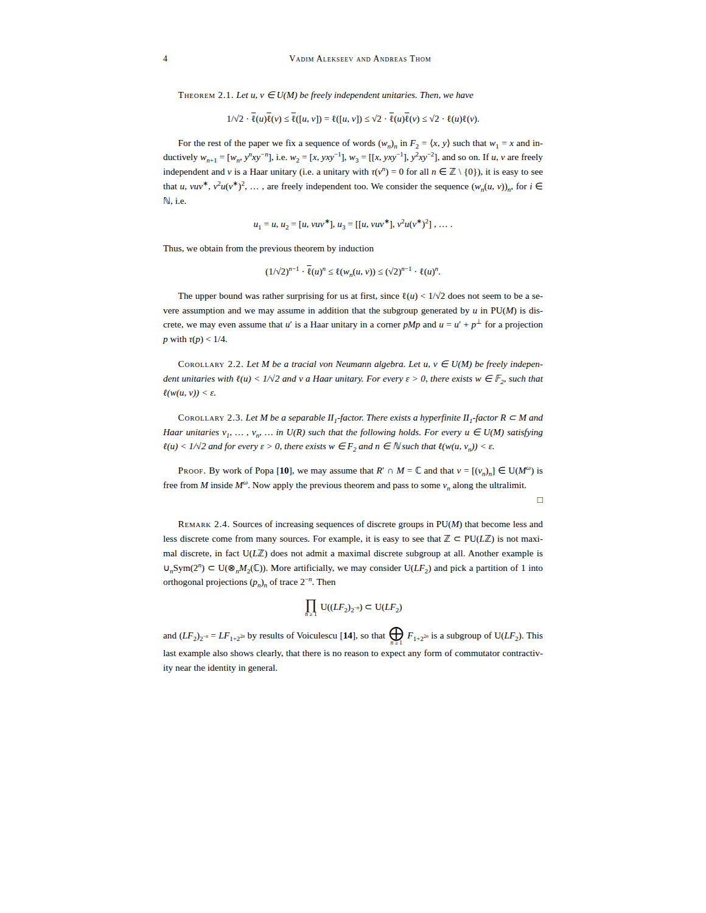4 Vadim Alekseev and Andreas Thom
Theorem 2.1. Let u, v ∈ U(M) be freely independent unitaries. Then, we have
1/√2 · ℓ(u)ℓ(v) ≤ ℓ([u, v]) = ℓ([u, v]) ≤ √2 · ℓ(u)ℓ(v) ≤ √2 · ℓ(u)ℓ(v).
For the rest of the paper we fix a sequence of words (wn)n in F2 = ⟨x, y⟩ such that w1 = x and inductively wn+1 = [wn, ynxy−n], i.e. w2 = [x, yxy−1], w3 = [[x, yxy−1], y2xy−2], and so on. If u, v are freely independent and v is a Haar unitary (i.e. a unitary with τ(vn) = 0 for all n ∈ ℤ \ {0}), it is easy to see that u, vuv∗, v2u(v∗)2, … , are freely independent too. We consider the sequence (wn(u, v))n, for i ∈ ℕ, i.e.
u1 = u, u2 = [u, vuv∗], u3 = [[u, vuv∗], v2u(v∗)2] , … .
Thus, we obtain from the previous theorem by induction
(1/√2)n−1 · ℓ(u)n ≤ ℓ(wn(u, v)) ≤ (√2)n−1 · ℓ(u)n.
The upper bound was rather surprising for us at first, since ℓ(u) < 1/√2 does not seem to be a severe assumption and we may assume in addition that the subgroup generated by u in PU(M) is discrete, we may even assume that u′ is a Haar unitary in a corner pMp and u = u′ + p⊥ for a projection p with τ(p) < 1/4.
Corollary 2.2. Let M be a tracial von Neumann algebra. Let u, v ∈ U(M) be freely independent unitaries with ℓ(u) < 1/√2 and v a Haar unitary. For every ε > 0, there exists w ∈ 𝔽2, such that ℓ(w(u, v)) < ε.
Corollary 2.3. Let M be a separable II1-factor. There exists a hyperfinite II1-factor R ⊂ M and Haar unitaries v1, … , vn, … in U(R) such that the following holds. For every u ∈ U(M) satisfying ℓ(u) < 1/√2 and for every ε > 0, there exists w ∈ F2 and n ∈ ℕ such that ℓ(w(u, vn)) < ε.
Proof. By work of Popa [10], we may assume that R′ ∩ M = ℂ and that v = [(vn)n] ∈ U(Mω) is free from M inside Mω. Now apply the previous theorem and pass to some vn along the ultralimit. □
Remark 2.4. Sources of increasing sequences of discrete groups in PU(M) that become less and less discrete come from many sources. For example, it is easy to see that ℤ ⊂ PU(Lℤ) is not maximal discrete, in fact U(Lℤ) does not admit a maximal discrete subgroup at all. Another example is ∪nSym(2n) ⊂ U(⊗nM2(ℂ)). More artificially, we may consider U(LF2) and pick a partition of 1 into orthogonal projections (pn)n of trace 2−n. Then
∏n ≥ 1 U((LF2)2−n) ⊂ U(LF2)
and (LF2)2−n = LF1+22n by results of Voiculescu [14], so that ⨁n ≥ 1 F1+22n is a subgroup of U(LF2). This last example also shows clearly, that there is no reason to expect any form of commutator contractivity near the identity in general.